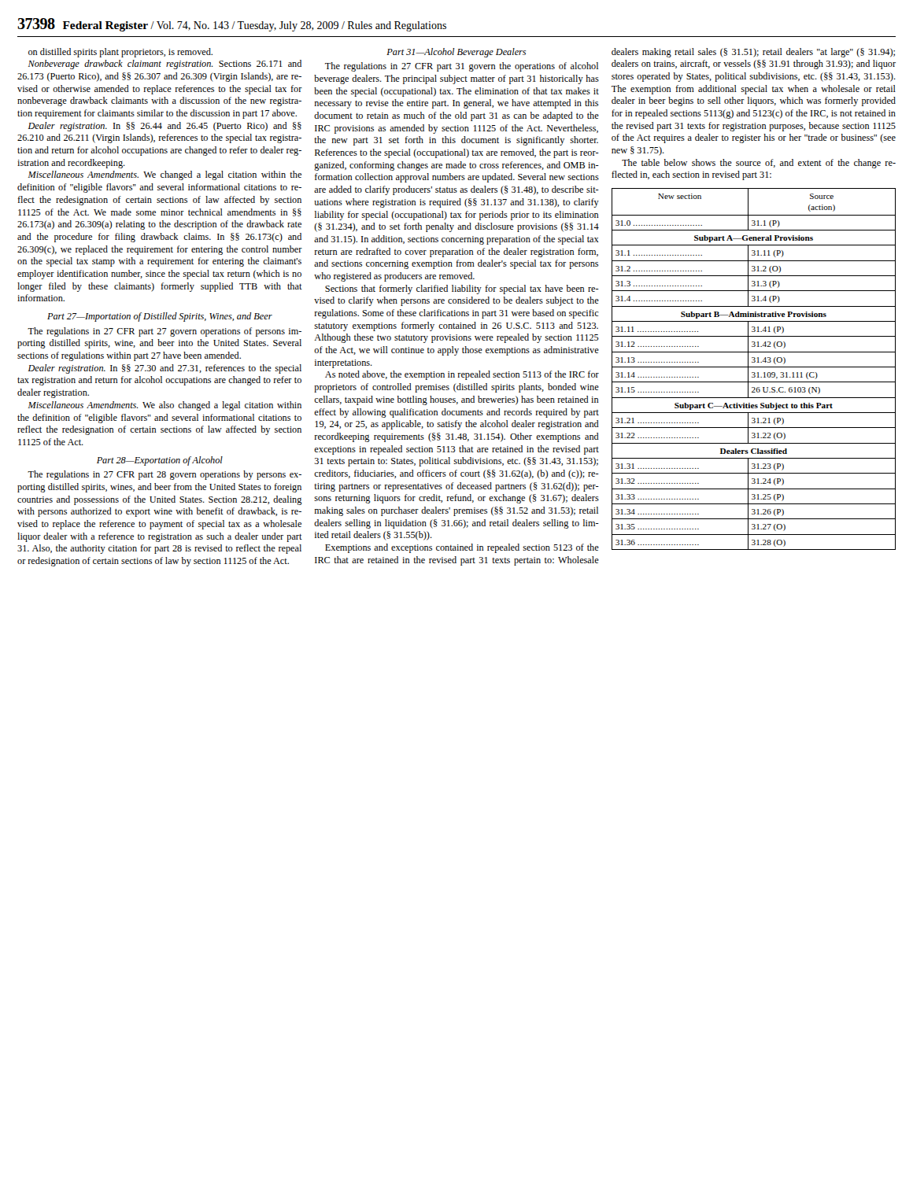37398
Federal Register / Vol. 74, No. 143 / Tuesday, July 28, 2009 / Rules and Regulations
on distilled spirits plant proprietors, is removed.
Nonbeverage drawback claimant registration. Sections 26.171 and 26.173 (Puerto Rico), and §§ 26.307 and 26.309 (Virgin Islands), are revised or otherwise amended to replace references to the special tax for nonbeverage drawback claimants with a discussion of the new registration requirement for claimants similar to the discussion in part 17 above.
Dealer registration. In §§ 26.44 and 26.45 (Puerto Rico) and §§ 26.210 and 26.211 (Virgin Islands), references to the special tax registration and return for alcohol occupations are changed to refer to dealer registration and recordkeeping.
Miscellaneous Amendments. We changed a legal citation within the definition of ''eligible flavors'' and several informational citations to reflect the redesignation of certain sections of law affected by section 11125 of the Act. We made some minor technical amendments in §§ 26.173(a) and 26.309(a) relating to the description of the drawback rate and the procedure for filing drawback claims. In §§ 26.173(c) and 26.309(c), we replaced the requirement for entering the control number on the special tax stamp with a requirement for entering the claimant's employer identification number, since the special tax return (which is no longer filed by these claimants) formerly supplied TTB with that information.
Part 27—Importation of Distilled Spirits, Wines, and Beer
The regulations in 27 CFR part 27 govern operations of persons importing distilled spirits, wine, and beer into the United States. Several sections of regulations within part 27 have been amended.
Dealer registration. In §§ 27.30 and 27.31, references to the special tax registration and return for alcohol occupations are changed to refer to dealer registration.
Miscellaneous Amendments. We also changed a legal citation within the definition of ''eligible flavors'' and several informational citations to reflect the redesignation of certain sections of law affected by section 11125 of the Act.
Part 28—Exportation of Alcohol
The regulations in 27 CFR part 28 govern operations by persons exporting distilled spirits, wines, and beer from the United States to foreign countries and possessions of the United States. Section 28.212, dealing with persons authorized to export wine with benefit of drawback, is revised to replace the reference to payment of special tax as a wholesale liquor dealer with a reference to registration as such a dealer under part 31. Also, the authority citation for part 28 is revised to reflect the repeal or redesignation of certain sections of law by section 11125 of the Act.
Part 31—Alcohol Beverage Dealers
The regulations in 27 CFR part 31 govern the operations of alcohol beverage dealers. The principal subject matter of part 31 historically has been the special (occupational) tax. The elimination of that tax makes it necessary to revise the entire part. In general, we have attempted in this document to retain as much of the old part 31 as can be adapted to the IRC provisions as amended by section 11125 of the Act. Nevertheless, the new part 31 set forth in this document is significantly shorter. References to the special (occupational) tax are removed, the part is reorganized, conforming changes are made to cross references, and OMB information collection approval numbers are updated. Several new sections are added to clarify producers' status as dealers (§ 31.48), to describe situations where registration is required (§§ 31.137 and 31.138), to clarify liability for special (occupational) tax for periods prior to its elimination (§ 31.234), and to set forth penalty and disclosure provisions (§§ 31.14 and 31.15). In addition, sections concerning preparation of the special tax return are redrafted to cover preparation of the dealer registration form, and sections concerning exemption from dealer's special tax for persons who registered as producers are removed.
Sections that formerly clarified liability for special tax have been revised to clarify when persons are considered to be dealers subject to the regulations. Some of these clarifications in part 31 were based on specific statutory exemptions formerly contained in 26 U.S.C. 5113 and 5123. Although these two statutory provisions were repealed by section 11125 of the Act, we will continue to apply those exemptions as administrative interpretations.
As noted above, the exemption in repealed section 5113 of the IRC for proprietors of controlled premises (distilled spirits plants, bonded wine cellars, taxpaid wine bottling houses, and breweries) has been retained in effect by allowing qualification documents and records required by part 19, 24, or 25, as applicable, to satisfy the alcohol dealer registration and recordkeeping requirements (§§ 31.48, 31.154). Other exemptions and exceptions in repealed section 5113 that are retained in the revised part 31 texts pertain to: States, political subdivisions, etc. (§§ 31.43, 31.153); creditors, fiduciaries, and officers of court (§§ 31.62(a), (b) and (c)); retiring partners or representatives of deceased partners (§ 31.62(d)); persons returning liquors for credit, refund, or exchange (§ 31.67); dealers making sales on purchaser dealers' premises (§§ 31.52 and 31.53); retail dealers selling in liquidation (§ 31.66); and retail dealers selling to limited retail dealers (§ 31.55(b)).
Exemptions and exceptions contained in repealed section 5123 of the IRC that are retained in the revised part 31 texts pertain to: Wholesale dealers making retail sales (§ 31.51); retail dealers ''at large'' (§ 31.94); dealers on trains, aircraft, or vessels (§§ 31.91 through 31.93); and liquor stores operated by States, political subdivisions, etc. (§§ 31.43, 31.153). The exemption from additional special tax when a wholesale or retail dealer in beer begins to sell other liquors, which was formerly provided for in repealed sections 5113(g) and 5123(c) of the IRC, is not retained in the revised part 31 texts for registration purposes, because section 11125 of the Act requires a dealer to register his or her ''trade or business'' (see new § 31.75).
The table below shows the source of, and extent of the change reflected in, each section in revised part 31:
| New section | Source (action) |
| --- | --- |
| 31.0 ........................... | 31.1 (P) |
| Subpart A—General Provisions |
| 31.1 ........................... | 31.11 (P) |
| 31.2 ........................... | 31.2 (O) |
| 31.3 ........................... | 31.3 (P) |
| 31.4 ........................... | 31.4 (P) |
| Subpart B—Administrative Provisions |
| 31.11 ........................ | 31.41 (P) |
| 31.12 ........................ | 31.42 (O) |
| 31.13 ........................ | 31.43 (O) |
| 31.14 ........................ | 31.109, 31.111 (C) |
| 31.15 ........................ | 26 U.S.C. 6103 (N) |
| Subpart C—Activities Subject to this Part |
| 31.21 ........................ | 31.21 (P) |
| 31.22 ........................ | 31.22 (O) |
| Dealers Classified |
| 31.31 ........................ | 31.23 (P) |
| 31.32 ........................ | 31.24 (P) |
| 31.33 ........................ | 31.25 (P) |
| 31.34 ........................ | 31.26 (P) |
| 31.35 ........................ | 31.27 (O) |
| 31.36 ........................ | 31.28 (O) |